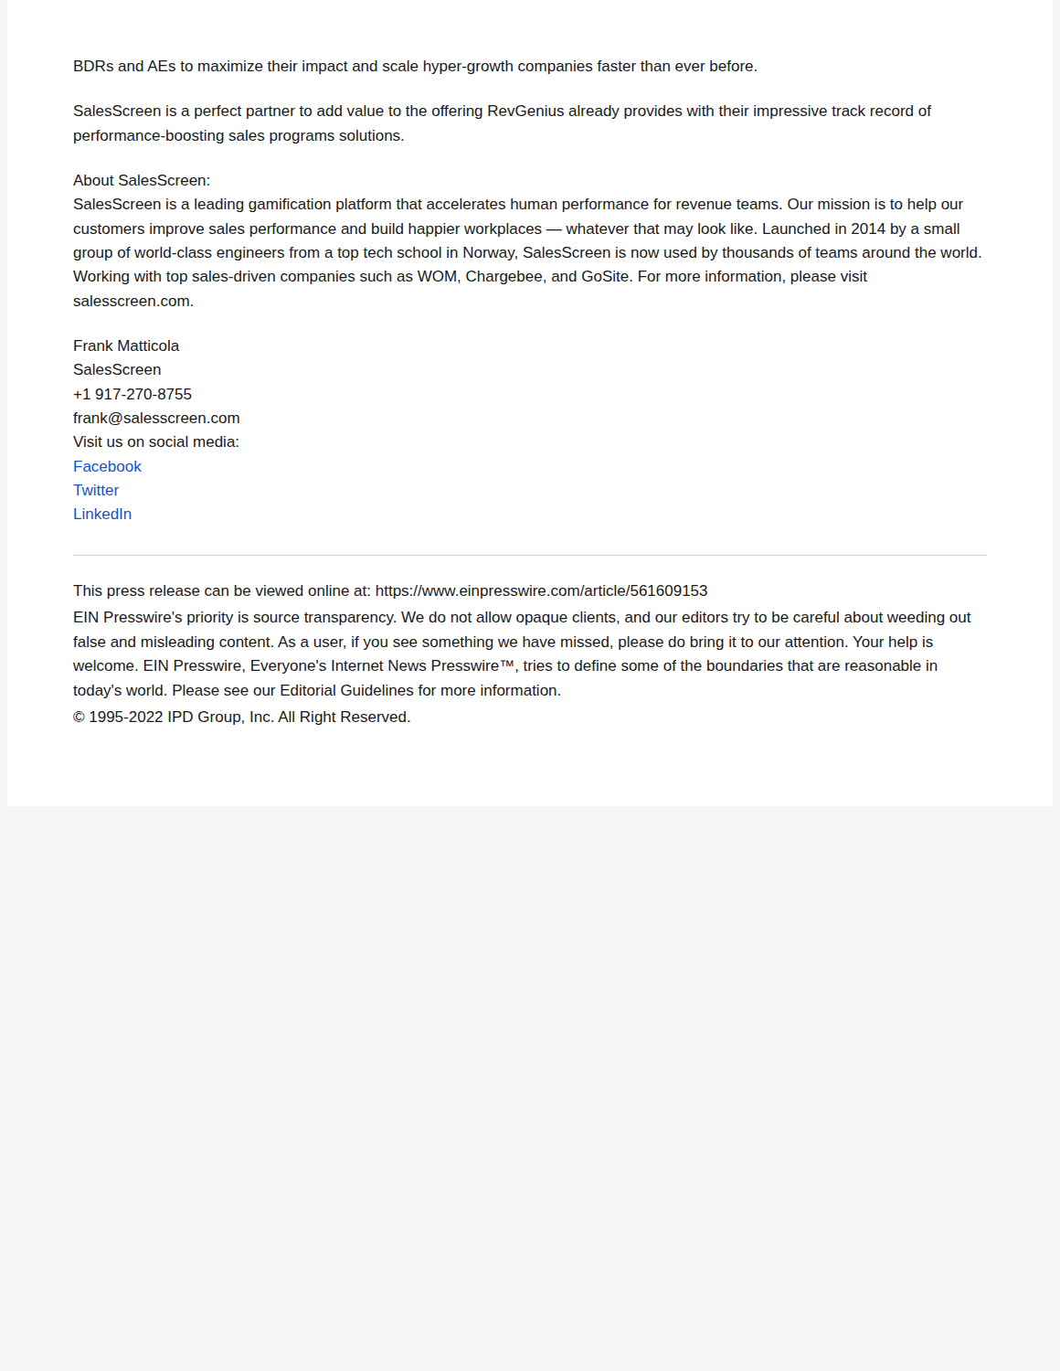BDRs and AEs to maximize their impact and scale hyper-growth companies faster than ever before.
SalesScreen is a perfect partner to add value to the offering RevGenius already provides with their impressive track record of performance-boosting sales programs solutions.
About SalesScreen:
SalesScreen is a leading gamification platform that accelerates human performance for revenue teams. Our mission is to help our customers improve sales performance and build happier workplaces — whatever that may look like. Launched in 2014 by a small group of world-class engineers from a top tech school in Norway, SalesScreen is now used by thousands of teams around the world. Working with top sales-driven companies such as WOM, Chargebee, and GoSite. For more information, please visit salesscreen.com.
Frank Matticola SalesScreen +1 917-270-8755 frank@salesscreen.com Visit us on social media: Facebook Twitter LinkedIn
This press release can be viewed online at: https://www.einpresswire.com/article/561609153
EIN Presswire's priority is source transparency. We do not allow opaque clients, and our editors try to be careful about weeding out false and misleading content. As a user, if you see something we have missed, please do bring it to our attention. Your help is welcome. EIN Presswire, Everyone's Internet News Presswire™, tries to define some of the boundaries that are reasonable in today's world. Please see our Editorial Guidelines for more information.
© 1995-2022 IPD Group, Inc. All Right Reserved.